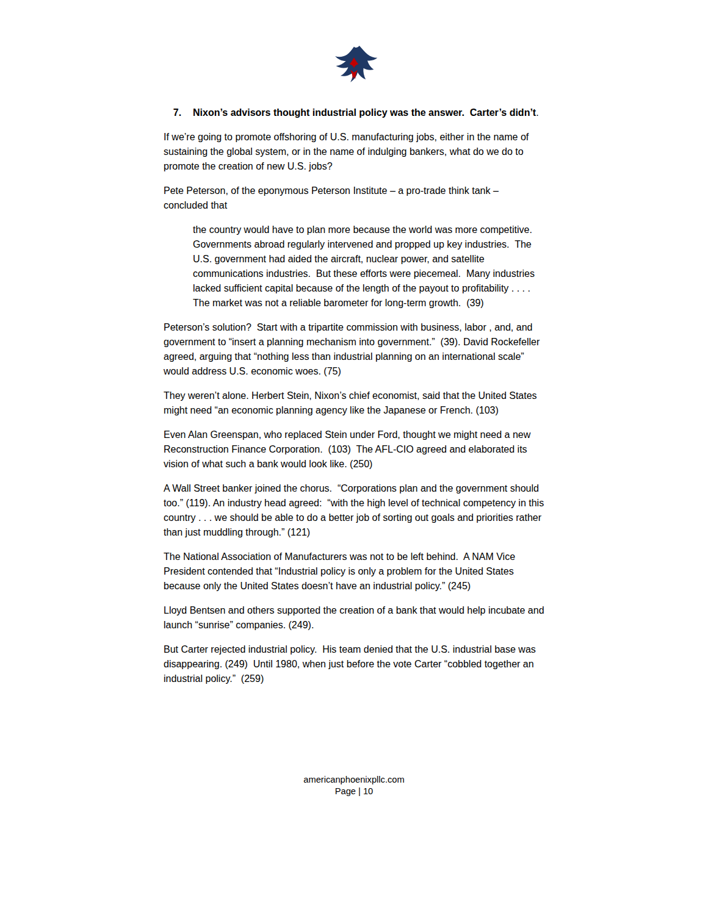Nixon’s advisors thought industrial policy was the answer. Carter’s didn’t.
If we’re going to promote offshoring of U.S. manufacturing jobs, either in the name of sustaining the global system, or in the name of indulging bankers, what do we do to promote the creation of new U.S. jobs?
Pete Peterson, of the eponymous Peterson Institute – a pro-trade think tank – concluded that
the country would have to plan more because the world was more competitive. Governments abroad regularly intervened and propped up key industries. The U.S. government had aided the aircraft, nuclear power, and satellite communications industries. But these efforts were piecemeal. Many industries lacked sufficient capital because of the length of the payout to profitability . . . . The market was not a reliable barometer for long-term growth. (39)
Peterson’s solution? Start with a tripartite commission with business, labor , and, and government to “insert a planning mechanism into government.” (39). David Rockefeller agreed, arguing that “nothing less than industrial planning on an international scale” would address U.S. economic woes. (75)
They weren’t alone. Herbert Stein, Nixon’s chief economist, said that the United States might need “an economic planning agency like the Japanese or French. (103)
Even Alan Greenspan, who replaced Stein under Ford, thought we might need a new Reconstruction Finance Corporation. (103) The AFL-CIO agreed and elaborated its vision of what such a bank would look like. (250)
A Wall Street banker joined the chorus. “Corporations plan and the government should too.” (119). An industry head agreed: “with the high level of technical competency in this country . . . we should be able to do a better job of sorting out goals and priorities rather than just muddling through.” (121)
The National Association of Manufacturers was not to be left behind. A NAM Vice President contended that “Industrial policy is only a problem for the United States because only the United States doesn’t have an industrial policy.” (245)
Lloyd Bentsen and others supported the creation of a bank that would help incubate and launch “sunrise” companies. (249).
But Carter rejected industrial policy. His team denied that the U.S. industrial base was disappearing. (249) Until 1980, when just before the vote Carter “cobbled together an industrial policy.” (259)
americanphoenixpllc.com
Page | 10